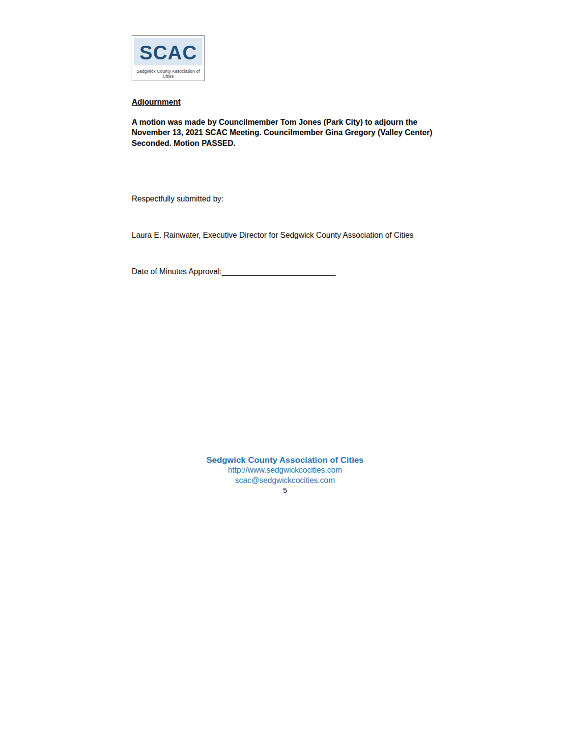SCAC
Sedgwick County Association of Cities
Adjournment
A motion was made by Councilmember Tom Jones (Park City) to adjourn the November 13, 2021 SCAC Meeting. Councilmember Gina Gregory (Valley Center) Seconded. Motion PASSED.
Respectfully submitted by:
Laura E. Rainwater, Executive Director for Sedgwick County Association of Cities
Date of Minutes Approval:__________________________
Sedgwick County Association of Cities
http://www.sedgwickcocities.com
scac@sedgwickcocities.com
5